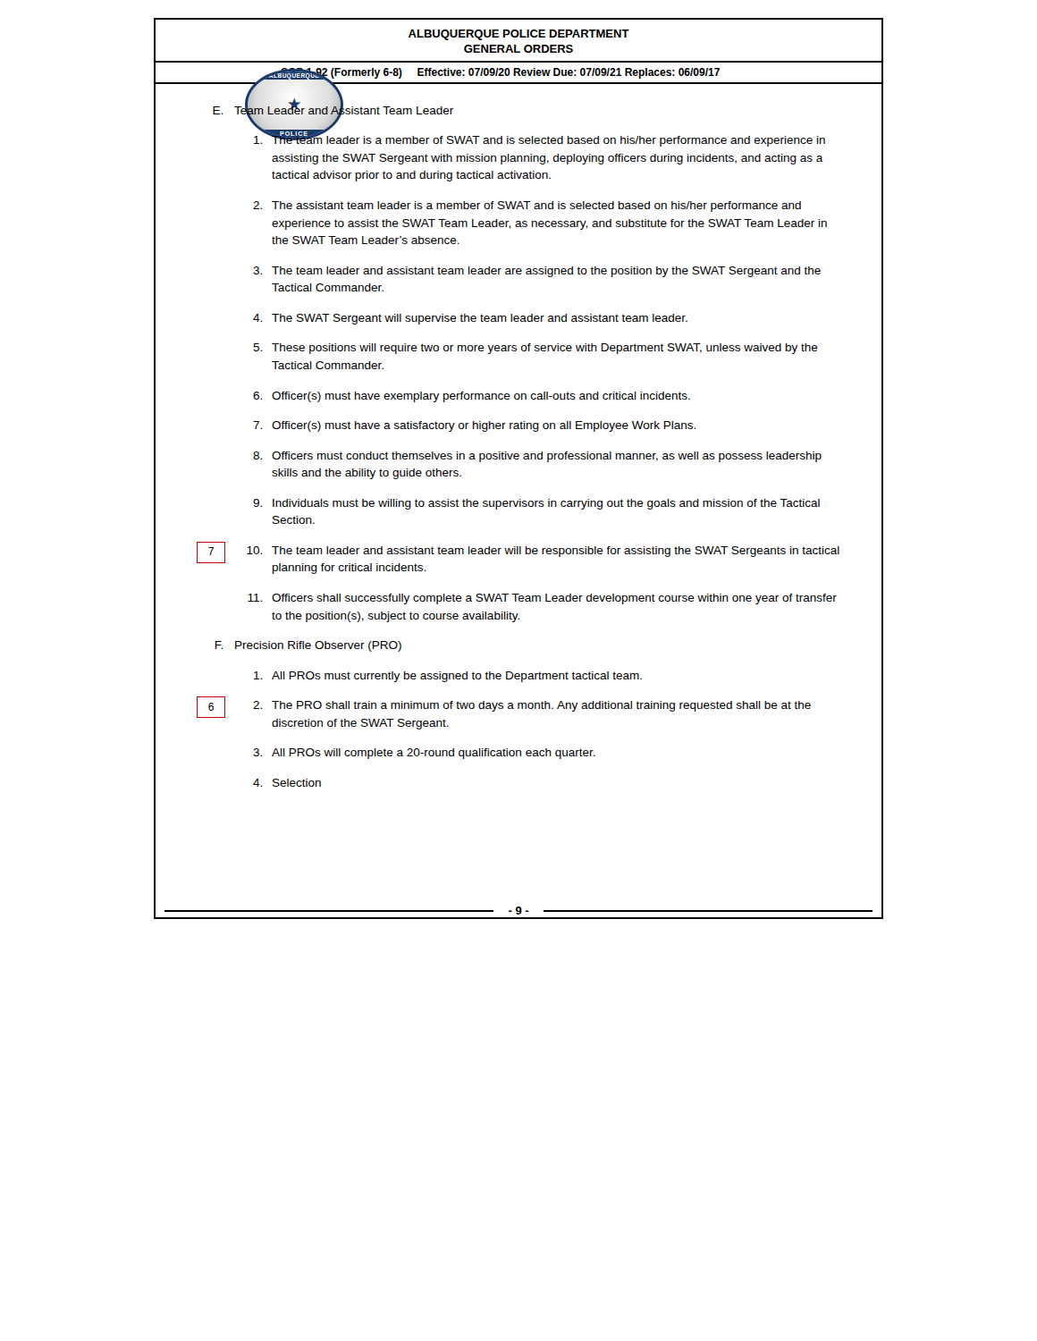ALBUQUERQUE POLICE DEPARTMENT
GENERAL ORDERS
ALBUQUERQUE
★
POLICE
SOP 1-92 (Formerly 6-8) Effective: 07/09/20 Review Due: 07/09/21 Replaces: 06/09/17
Team Leader and Assistant Team Leader
The team leader is a member of SWAT and is selected based on his/her performance and experience in assisting the SWAT Sergeant with mission planning, deploying officers during incidents, and acting as a tactical advisor prior to and during tactical activation.
The assistant team leader is a member of SWAT and is selected based on his/her performance and experience to assist the SWAT Team Leader, as necessary, and substitute for the SWAT Team Leader in the SWAT Team Leader’s absence.
The team leader and assistant team leader are assigned to the position by the SWAT Sergeant and the Tactical Commander.
The SWAT Sergeant will supervise the team leader and assistant team leader.
These positions will require two or more years of service with Department SWAT, unless waived by the Tactical Commander.
Officer(s) must have exemplary performance on call-outs and critical incidents.
Officer(s) must have a satisfactory or higher rating on all Employee Work Plans.
Officers must conduct themselves in a positive and professional manner, as well as possess leadership skills and the ability to guide others.
Individuals must be willing to assist the supervisors in carrying out the goals and mission of the Tactical Section.
7 The team leader and assistant team leader will be responsible for assisting the SWAT Sergeants in tactical planning for critical incidents.
Officers shall successfully complete a SWAT Team Leader development course within one year of transfer to the position(s), subject to course availability.
Precision Rifle Observer (PRO)
All PROs must currently be assigned to the Department tactical team.
6 The PRO shall train a minimum of two days a month. Any additional training requested shall be at the discretion of the SWAT Sergeant.
All PROs will complete a 20-round qualification each quarter.
Selection
- 9 -